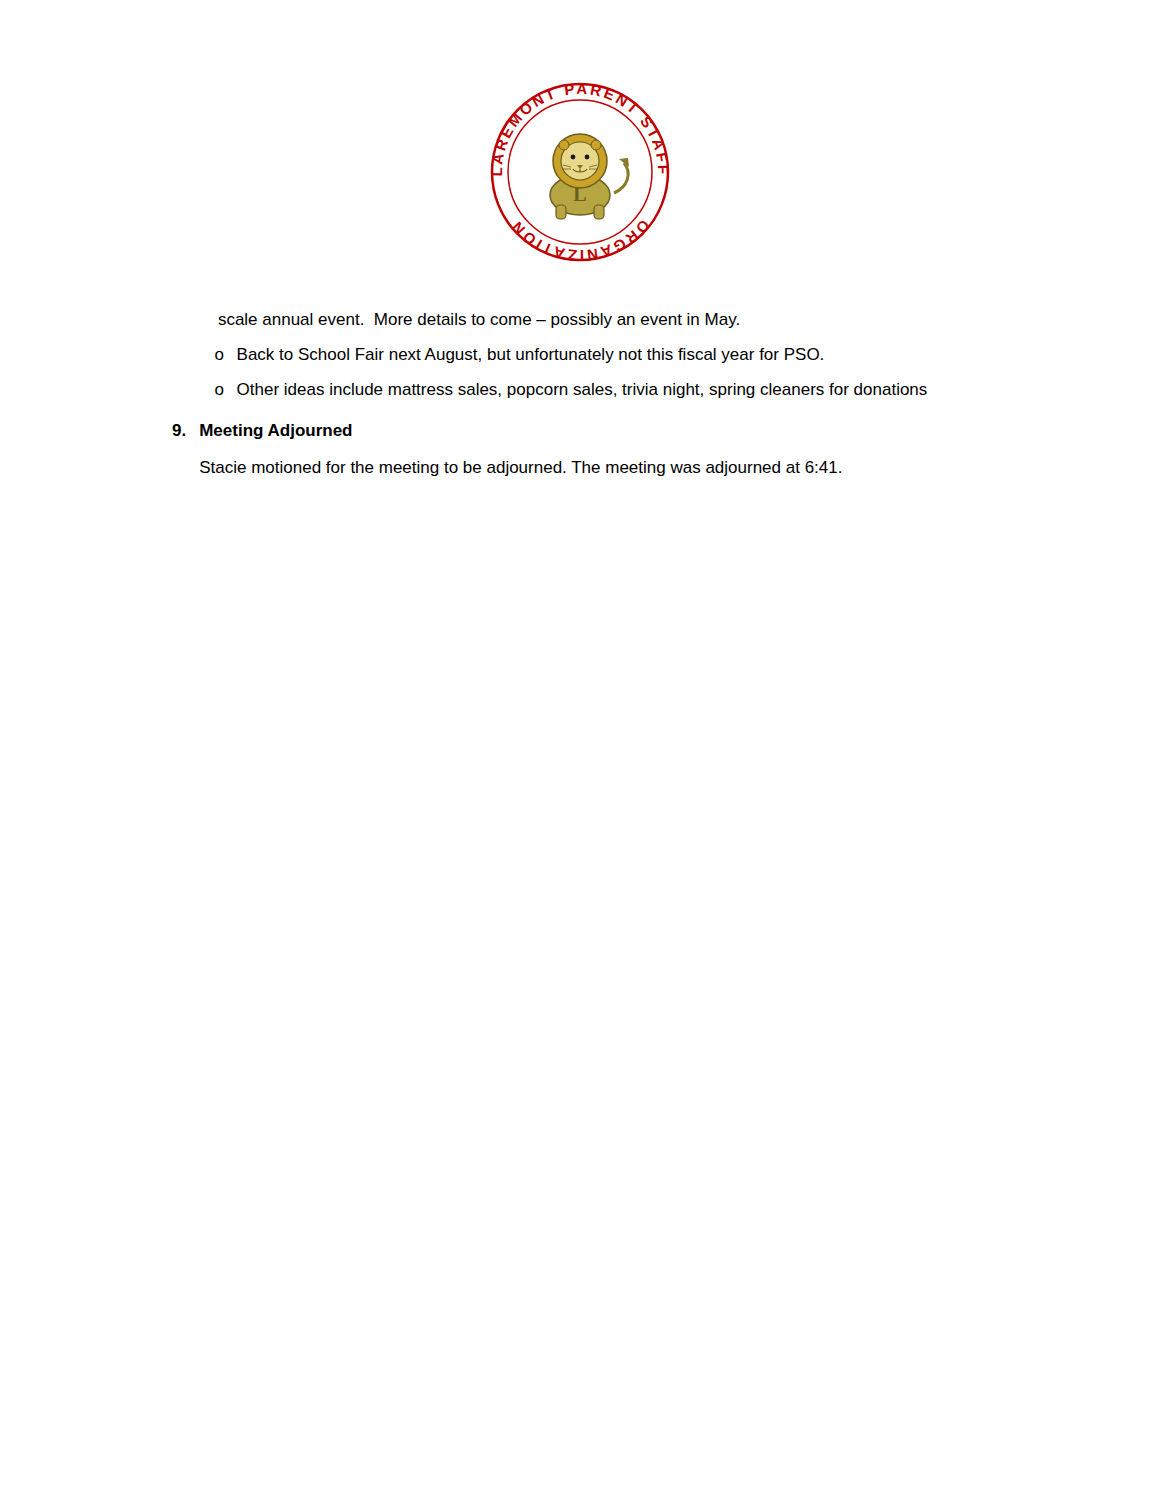LAREMONT PARENT STAFF ORGANIZATION L
scale annual event. More details to come – possibly an event in May.
Back to School Fair next August, but unfortunately not this fiscal year for PSO.
Other ideas include mattress sales, popcorn sales, trivia night, spring cleaners for donations
Meeting Adjourned
Stacie motioned for the meeting to be adjourned. The meeting was adjourned at 6:41.